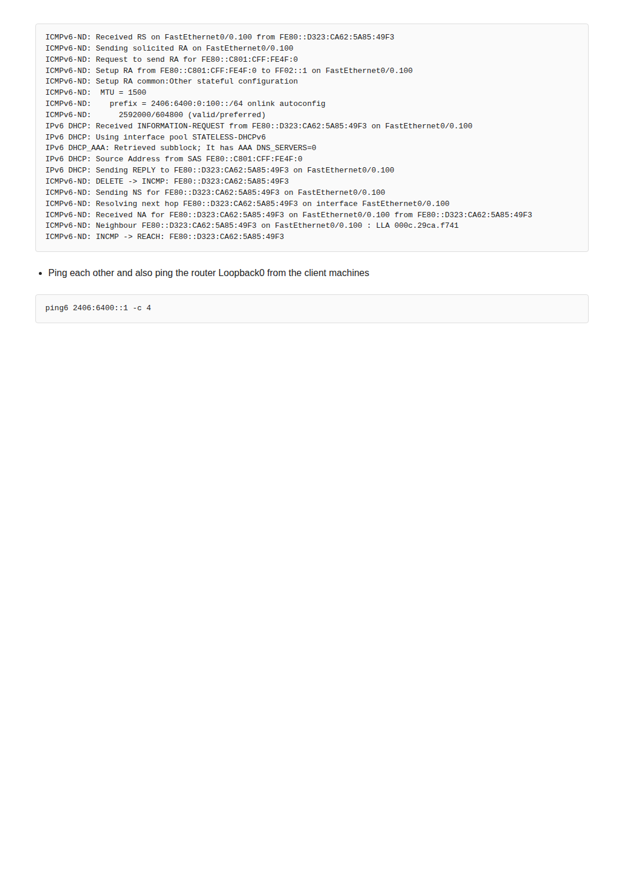ICMPv6-ND: Received RS on FastEthernet0/0.100 from FE80::D323:CA62:5A85:49F3
ICMPv6-ND: Sending solicited RA on FastEthernet0/0.100
ICMPv6-ND: Request to send RA for FE80::C801:CFF:FE4F:0
ICMPv6-ND: Setup RA from FE80::C801:CFF:FE4F:0 to FF02::1 on FastEthernet0/0.100
ICMPv6-ND: Setup RA common:Other stateful configuration
ICMPv6-ND:  MTU = 1500
ICMPv6-ND:    prefix = 2406:6400:0:100::/64 onlink autoconfig
ICMPv6-ND:      2592000/604800 (valid/preferred)
IPv6 DHCP: Received INFORMATION-REQUEST from FE80::D323:CA62:5A85:49F3 on FastEthernet0/0.100
IPv6 DHCP: Using interface pool STATELESS-DHCPv6
IPv6 DHCP_AAA: Retrieved subblock; It has AAA DNS_SERVERS=0
IPv6 DHCP: Source Address from SAS FE80::C801:CFF:FE4F:0
IPv6 DHCP: Sending REPLY to FE80::D323:CA62:5A85:49F3 on FastEthernet0/0.100
ICMPv6-ND: DELETE -> INCMP: FE80::D323:CA62:5A85:49F3
ICMPv6-ND: Sending NS for FE80::D323:CA62:5A85:49F3 on FastEthernet0/0.100
ICMPv6-ND: Resolving next hop FE80::D323:CA62:5A85:49F3 on interface FastEthernet0/0.100
ICMPv6-ND: Received NA for FE80::D323:CA62:5A85:49F3 on FastEthernet0/0.100 from FE80::D323:CA62:5A85:49F3
ICMPv6-ND: Neighbour FE80::D323:CA62:5A85:49F3 on FastEthernet0/0.100 : LLA 000c.29ca.f741
ICMPv6-ND: INCMP -> REACH: FE80::D323:CA62:5A85:49F3
Ping each other and also ping the router Loopback0 from the client machines
ping6 2406:6400::1 -c 4